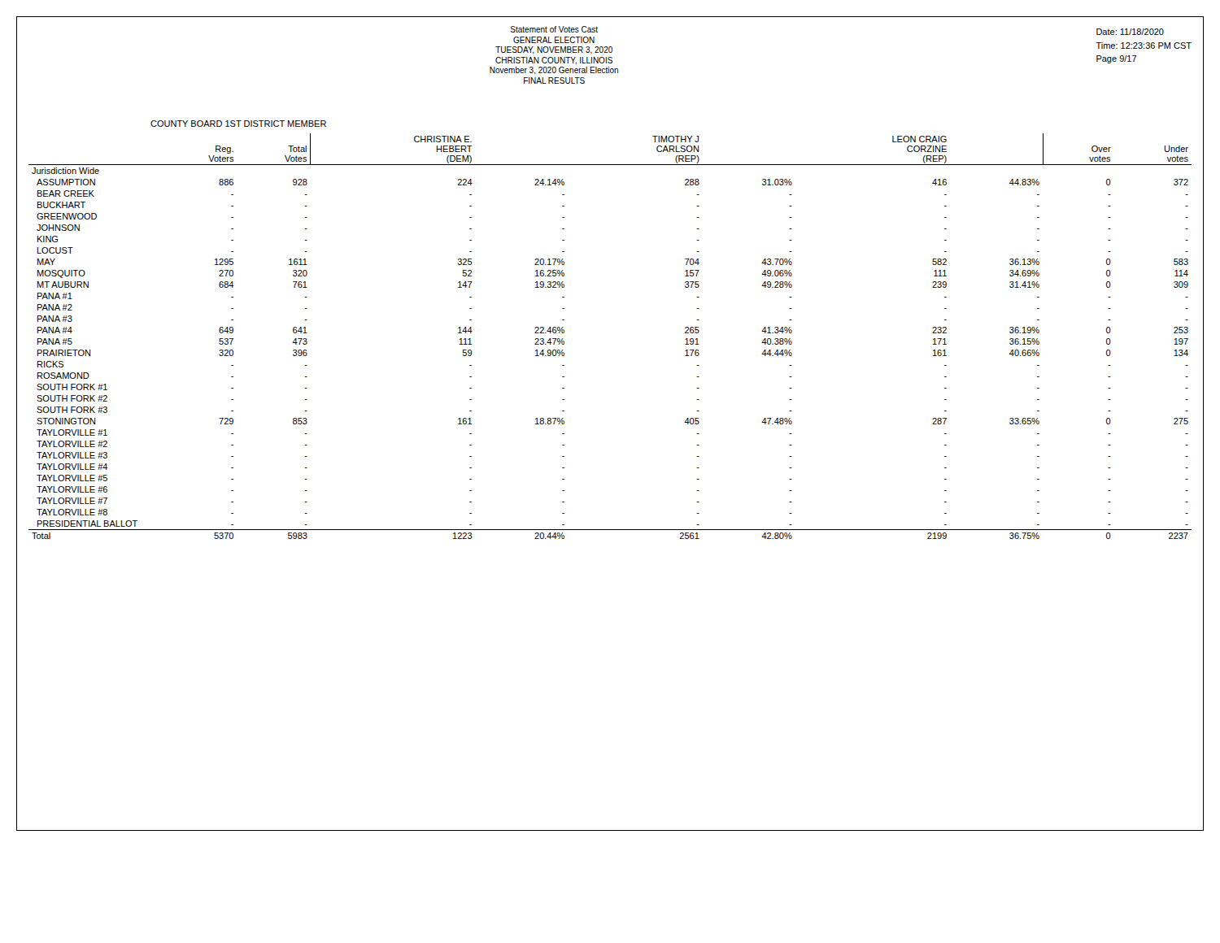Statement of Votes Cast
GENERAL ELECTION
TUESDAY, NOVEMBER 3, 2020
CHRISTIAN COUNTY, ILLINOIS
November 3, 2020 General Election
FINAL RESULTS
Date: 11/18/2020
Time: 12:23:36 PM CST
Page 9/17
COUNTY BOARD 1ST DISTRICT MEMBER
| | Reg. Voters | Total Votes | CHRISTINA E. HEBERT (DEM) | | TIMOTHY J CARLSON (REP) | | LEON CRAIG CORZINE (REP) | | Over votes | Under votes |
| --- | --- | --- | --- | --- | --- | --- | --- | --- | --- | --- |
| Jurisdiction Wide |
| ASSUMPTION | 886 | 928 | 224 | 24.14% | 288 | 31.03% | 416 | 44.83% | 0 | 372 |
| BEAR CREEK | - | - | - | - | - | - | - | - | - | - |
| BUCKHART | - | - | - | - | - | - | - | - | - | - |
| GREENWOOD | - | - | - | - | - | - | - | - | - | - |
| JOHNSON | - | - | - | - | - | - | - | - | - | - |
| KING | - | - | - | - | - | - | - | - | - | - |
| LOCUST | - | - | - | - | - | - | - | - | - | - |
| MAY | 1295 | 1611 | 325 | 20.17% | 704 | 43.70% | 582 | 36.13% | 0 | 583 |
| MOSQUITO | 270 | 320 | 52 | 16.25% | 157 | 49.06% | 111 | 34.69% | 0 | 114 |
| MT AUBURN | 684 | 761 | 147 | 19.32% | 375 | 49.28% | 239 | 31.41% | 0 | 309 |
| PANA #1 | - | - | - | - | - | - | - | - | - | - |
| PANA #2 | - | - | - | - | - | - | - | - | - | - |
| PANA #3 | - | - | - | - | - | - | - | - | - | - |
| PANA #4 | 649 | 641 | 144 | 22.46% | 265 | 41.34% | 232 | 36.19% | 0 | 253 |
| PANA #5 | 537 | 473 | 111 | 23.47% | 191 | 40.38% | 171 | 36.15% | 0 | 197 |
| PRAIRIETON | 320 | 396 | 59 | 14.90% | 176 | 44.44% | 161 | 40.66% | 0 | 134 |
| RICKS | - | - | - | - | - | - | - | - | - | - |
| ROSAMOND | - | - | - | - | - | - | - | - | - | - |
| SOUTH FORK #1 | - | - | - | - | - | - | - | - | - | - |
| SOUTH FORK #2 | - | - | - | - | - | - | - | - | - | - |
| SOUTH FORK #3 | - | - | - | - | - | - | - | - | - | - |
| STONINGTON | 729 | 853 | 161 | 18.87% | 405 | 47.48% | 287 | 33.65% | 0 | 275 |
| TAYLORVILLE #1 | - | - | - | - | - | - | - | - | - | - |
| TAYLORVILLE #2 | - | - | - | - | - | - | - | - | - | - |
| TAYLORVILLE #3 | - | - | - | - | - | - | - | - | - | - |
| TAYLORVILLE #4 | - | - | - | - | - | - | - | - | - | - |
| TAYLORVILLE #5 | - | - | - | - | - | - | - | - | - | - |
| TAYLORVILLE #6 | - | - | - | - | - | - | - | - | - | - |
| TAYLORVILLE #7 | - | - | - | - | - | - | - | - | - | - |
| TAYLORVILLE #8 | - | - | - | - | - | - | - | - | - | - |
| PRESIDENTIAL BALLOT | - | - | - | - | - | - | - | - | - | - |
| Total | 5370 | 5983 | 1223 | 20.44% | 2561 | 42.80% | 2199 | 36.75% | 0 | 2237 |